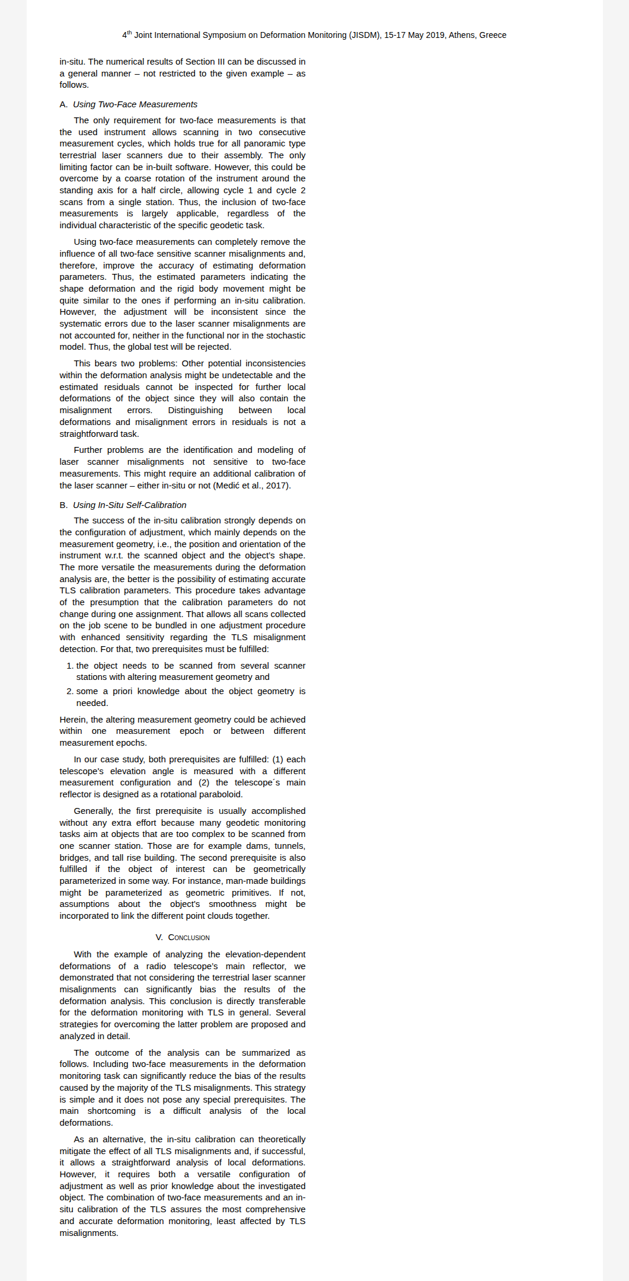4th Joint International Symposium on Deformation Monitoring (JISDM), 15-17 May 2019, Athens, Greece
in-situ. The numerical results of Section III can be discussed in a general manner – not restricted to the given example – as follows.
A. Using Two-Face Measurements
The only requirement for two-face measurements is that the used instrument allows scanning in two consecutive measurement cycles, which holds true for all panoramic type terrestrial laser scanners due to their assembly. The only limiting factor can be in-built software. However, this could be overcome by a coarse rotation of the instrument around the standing axis for a half circle, allowing cycle 1 and cycle 2 scans from a single station. Thus, the inclusion of two-face measurements is largely applicable, regardless of the individual characteristic of the specific geodetic task.
Using two-face measurements can completely remove the influence of all two-face sensitive scanner misalignments and, therefore, improve the accuracy of estimating deformation parameters. Thus, the estimated parameters indicating the shape deformation and the rigid body movement might be quite similar to the ones if performing an in-situ calibration. However, the adjustment will be inconsistent since the systematic errors due to the laser scanner misalignments are not accounted for, neither in the functional nor in the stochastic model. Thus, the global test will be rejected.
This bears two problems: Other potential inconsistencies within the deformation analysis might be undetectable and the estimated residuals cannot be inspected for further local deformations of the object since they will also contain the misalignment errors. Distinguishing between local deformations and misalignment errors in residuals is not a straightforward task.
Further problems are the identification and modeling of laser scanner misalignments not sensitive to two-face measurements. This might require an additional calibration of the laser scanner – either in-situ or not (Medić et al., 2017).
B. Using In-Situ Self-Calibration
The success of the in-situ calibration strongly depends on the configuration of adjustment, which mainly depends on the measurement geometry, i.e., the position and orientation of the instrument w.r.t. the scanned object and the object’s shape. The more versatile the measurements during the deformation analysis are, the better is the possibility of estimating accurate TLS calibration parameters. This procedure takes advantage of the presumption that the calibration parameters do not change during one assignment. That allows all scans collected on the job scene to be bundled in one adjustment procedure with enhanced sensitivity regarding the TLS misalignment detection. For that, two prerequisites must be fulfilled:
the object needs to be scanned from several scanner stations with altering measurement geometry and
some a priori knowledge about the object geometry is needed.
Herein, the altering measurement geometry could be achieved within one measurement epoch or between different measurement epochs.
In our case study, both prerequisites are fulfilled: (1) each telescope's elevation angle is measured with a different measurement configuration and (2) the telescope´s main reflector is designed as a rotational paraboloid.
Generally, the first prerequisite is usually accomplished without any extra effort because many geodetic monitoring tasks aim at objects that are too complex to be scanned from one scanner station. Those are for example dams, tunnels, bridges, and tall rise building. The second prerequisite is also fulfilled if the object of interest can be geometrically parameterized in some way. For instance, man-made buildings might be parameterized as geometric primitives. If not, assumptions about the object's smoothness might be incorporated to link the different point clouds together.
V. Conclusion
With the example of analyzing the elevation-dependent deformations of a radio telescope’s main reflector, we demonstrated that not considering the terrestrial laser scanner misalignments can significantly bias the results of the deformation analysis. This conclusion is directly transferable for the deformation monitoring with TLS in general. Several strategies for overcoming the latter problem are proposed and analyzed in detail.
The outcome of the analysis can be summarized as follows. Including two-face measurements in the deformation monitoring task can significantly reduce the bias of the results caused by the majority of the TLS misalignments. This strategy is simple and it does not pose any special prerequisites. The main shortcoming is a difficult analysis of the local deformations.
As an alternative, the in-situ calibration can theoretically mitigate the effect of all TLS misalignments and, if successful, it allows a straightforward analysis of local deformations. However, it requires both a versatile configuration of adjustment as well as prior knowledge about the investigated object. The combination of two-face measurements and an in-situ calibration of the TLS assures the most comprehensive and accurate deformation monitoring, least affected by TLS misalignments.